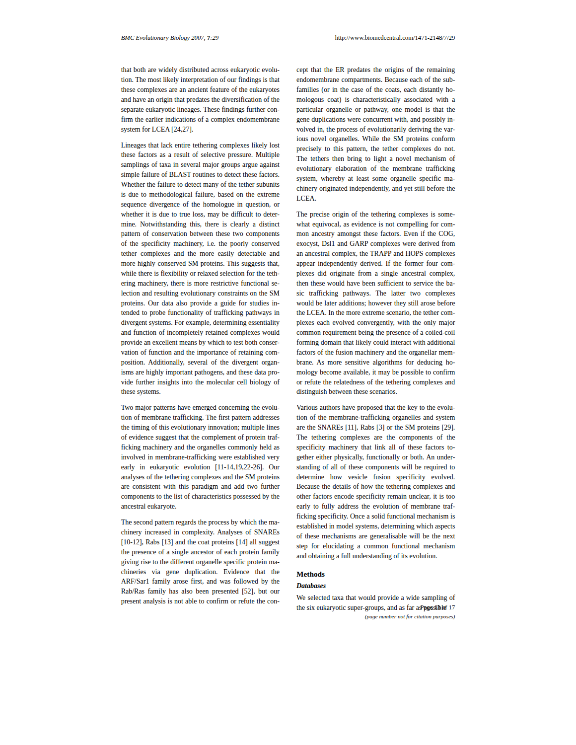BMC Evolutionary Biology 2007, 7:29
http://www.biomedcentral.com/1471-2148/7/29
that both are widely distributed across eukaryotic evolution. The most likely interpretation of our findings is that these complexes are an ancient feature of the eukaryotes and have an origin that predates the diversification of the separate eukaryotic lineages. These findings further confirm the earlier indications of a complex endomembrane system for LCEA [24,27].
Lineages that lack entire tethering complexes likely lost these factors as a result of selective pressure. Multiple samplings of taxa in several major groups argue against simple failure of BLAST routines to detect these factors. Whether the failure to detect many of the tether subunits is due to methodological failure, based on the extreme sequence divergence of the homologue in question, or whether it is due to true loss, may be difficult to determine. Notwithstanding this, there is clearly a distinct pattern of conservation between these two components of the specificity machinery, i.e. the poorly conserved tether complexes and the more easily detectable and more highly conserved SM proteins. This suggests that, while there is flexibility or relaxed selection for the tethering machinery, there is more restrictive functional selection and resulting evolutionary constraints on the SM proteins. Our data also provide a guide for studies intended to probe functionality of trafficking pathways in divergent systems. For example, determining essentiality and function of incompletely retained complexes would provide an excellent means by which to test both conservation of function and the importance of retaining composition. Additionally, several of the divergent organisms are highly important pathogens, and these data provide further insights into the molecular cell biology of these systems.
Two major patterns have emerged concerning the evolution of membrane trafficking. The first pattern addresses the timing of this evolutionary innovation; multiple lines of evidence suggest that the complement of protein trafficking machinery and the organelles commonly held as involved in membrane-trafficking were established very early in eukaryotic evolution [11-14,19,22-26]. Our analyses of the tethering complexes and the SM proteins are consistent with this paradigm and add two further components to the list of characteristics possessed by the ancestral eukaryote.
The second pattern regards the process by which the machinery increased in complexity. Analyses of SNAREs [10-12], Rabs [13] and the coat proteins [14] all suggest the presence of a single ancestor of each protein family giving rise to the different organelle specific protein machineries via gene duplication. Evidence that the ARF/Sar1 family arose first, and was followed by the Rab/Ras family has also been presented [52], but our present analysis is not able to confirm or refute the concept that the ER predates the origins of the remaining endomembrane compartments. Because each of the subfamilies (or in the case of the coats, each distantly homologous coat) is characteristically associated with a particular organelle or pathway, one model is that the gene duplications were concurrent with, and possibly involved in, the process of evolutionarily deriving the various novel organelles. While the SM proteins conform precisely to this pattern, the tether complexes do not. The tethers then bring to light a novel mechanism of evolutionary elaboration of the membrane trafficking system, whereby at least some organelle specific machinery originated independently, and yet still before the LCEA.
The precise origin of the tethering complexes is somewhat equivocal, as evidence is not compelling for common ancestry amongst these factors. Even if the COG, exocyst, Dsl1 and GARP complexes were derived from an ancestral complex, the TRAPP and HOPS complexes appear independently derived. If the former four complexes did originate from a single ancestral complex, then these would have been sufficient to service the basic trafficking pathways. The latter two complexes would be later additions; however they still arose before the LCEA. In the more extreme scenario, the tether complexes each evolved convergently, with the only major common requirement being the presence of a coiled-coil forming domain that likely could interact with additional factors of the fusion machinery and the organellar membrane. As more sensitive algorithms for deducing homology become available, it may be possible to confirm or refute the relatedness of the tethering complexes and distinguish between these scenarios.
Various authors have proposed that the key to the evolution of the membrane-trafficking organelles and system are the SNAREs [11], Rabs [3] or the SM proteins [29]. The tethering complexes are the components of the specificity machinery that link all of these factors together either physically, functionally or both. An understanding of all of these components will be required to determine how vesicle fusion specificity evolved. Because the details of how the tethering complexes and other factors encode specificity remain unclear, it is too early to fully address the evolution of membrane trafficking specificity. Once a solid functional mechanism is established in model systems, determining which aspects of these mechanisms are generalisable will be the next step for elucidating a common functional mechanism and obtaining a full understanding of its evolution.
Methods
Databases
We selected taxa that would provide a wide sampling of the six eukaryotic super-groups, and as far as possible
Page 13 of 17 (page number not for citation purposes)